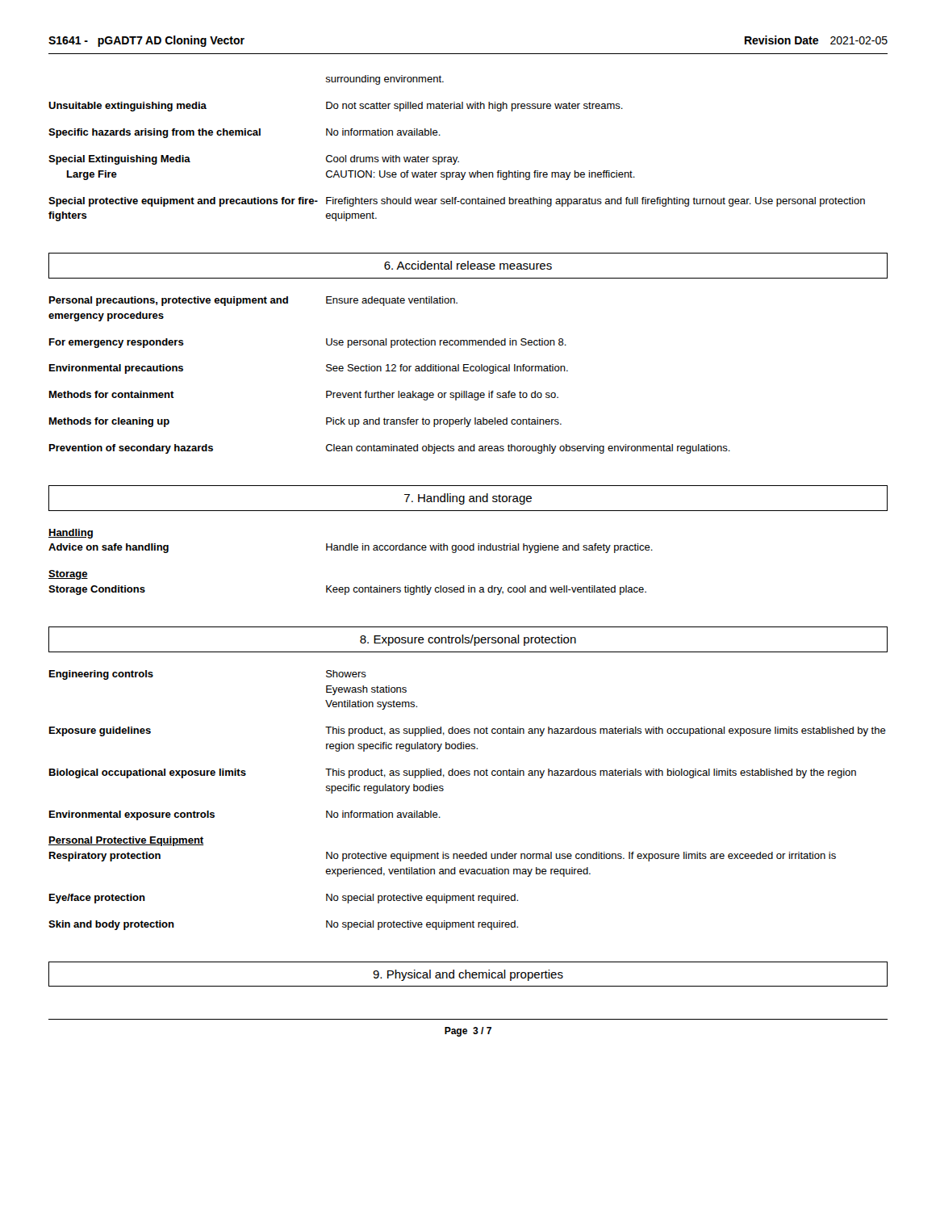S1641 - pGADT7 AD Cloning Vector
Revision Date 2021-02-05
| | surrounding environment. |
| Unsuitable extinguishing media | Do not scatter spilled material with high pressure water streams. |
| Specific hazards arising from the chemical | No information available. |
| Special Extinguishing Media Large Fire | Cool drums with water spray. CAUTION: Use of water spray when fighting fire may be inefficient. |
| Special protective equipment and precautions for fire-fighters | Firefighters should wear self-contained breathing apparatus and full firefighting turnout gear. Use personal protection equipment. |
6. Accidental release measures
| Personal precautions, protective equipment and emergency procedures | Ensure adequate ventilation. |
| For emergency responders | Use personal protection recommended in Section 8. |
| Environmental precautions | See Section 12 for additional Ecological Information. |
| Methods for containment | Prevent further leakage or spillage if safe to do so. |
| Methods for cleaning up | Pick up and transfer to properly labeled containers. |
| Prevention of secondary hazards | Clean contaminated objects and areas thoroughly observing environmental regulations. |
7. Handling and storage
| Handling Advice on safe handling | Handle in accordance with good industrial hygiene and safety practice. |
| Storage Storage Conditions | Keep containers tightly closed in a dry, cool and well-ventilated place. |
8. Exposure controls/personal protection
| Engineering controls | Showers Eyewash stations Ventilation systems. |
| Exposure guidelines | This product, as supplied, does not contain any hazardous materials with occupational exposure limits established by the region specific regulatory bodies. |
| Biological occupational exposure limits | This product, as supplied, does not contain any hazardous materials with biological limits established by the region specific regulatory bodies |
| Environmental exposure controls | No information available. |
| Personal Protective Equipment Respiratory protection | No protective equipment is needed under normal use conditions. If exposure limits are exceeded or irritation is experienced, ventilation and evacuation may be required. |
| Eye/face protection | No special protective equipment required. |
| Skin and body protection | No special protective equipment required. |
9. Physical and chemical properties
Page 3 / 7